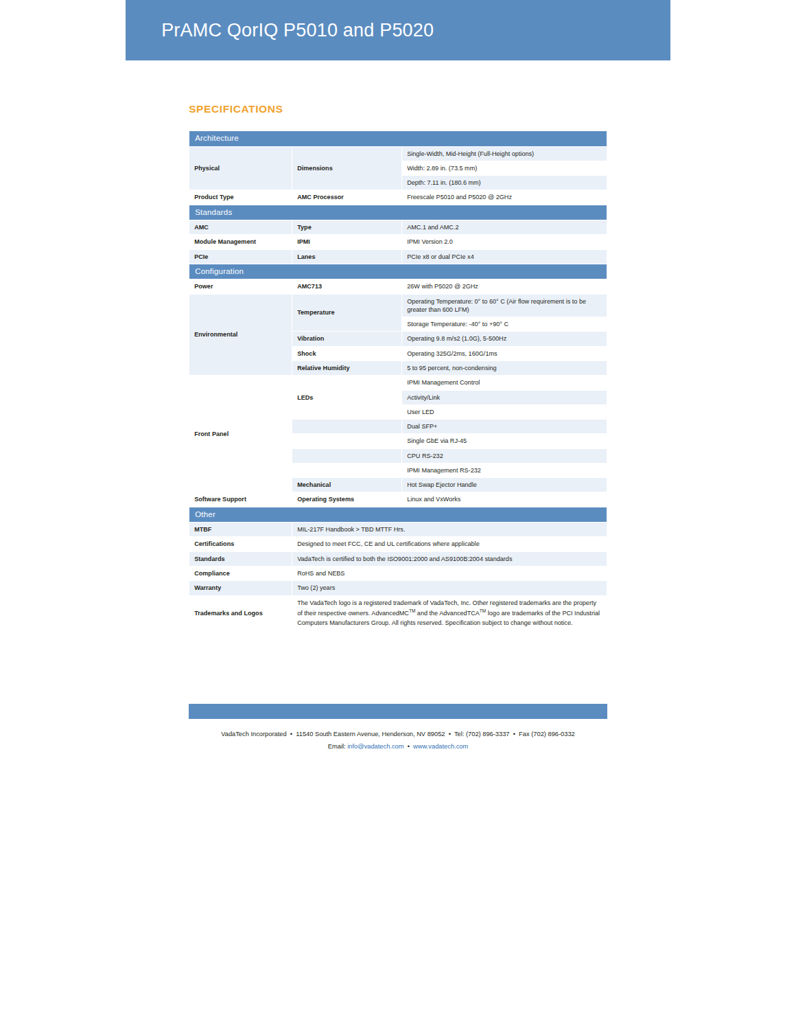PrAMC QorIQ P5010 and P5020
SPECIFICATIONS
| Architecture |
| Physical | Dimensions | Single-Width, Mid-Height (Full-Height options) |
| Width: 2.89 in. (73.5 mm) |
| Depth: 7.11 in. (180.6 mm) |
| Product Type | AMC Processor | Freescale P5010 and P5020 @ 2GHz |
| Standards |
| AMC | Type | AMC.1 and AMC.2 |
| Module Management | IPMI | IPMI Version 2.0 |
| PCIe | Lanes | PCIe x8 or dual PCIe x4 |
| Configuration |
| Power | AMC713 | 26W with P5020 @ 2GHz |
| Environmental | Temperature | Operating Temperature: 0° to 60° C (Air flow requirement is to be greater than 600 LFM) |
| Storage Temperature: -40° to +90° C |
| Vibration | Operating 9.8 m/s2 (1.0G), 5-500Hz |
| Shock | Operating 325G/2ms, 160G/1ms |
| Relative Humidity | 5 to 95 percent, non-condensing |
| Front Panel | LEDs | IPMI Management Control |
| Activity/Link |
| User LED |
| | Dual SFP+ |
| | Single GbE via RJ-45 |
| | CPU RS-232 |
| | IPMI Management RS-232 |
| Mechanical | Hot Swap Ejector Handle |
| Software Support | Operating Systems | Linux and VxWorks |
| Other |
| MTBF | MIL-217F Handbook > TBD MTTF Hrs. |
| Certifications | Designed to meet FCC, CE and UL certifications where applicable |
| Standards | VadaTech is certified to both the ISO9001:2000 and AS9100B:2004 standards |
| Compliance | RoHS and NEBS |
| Warranty | Two (2) years |
| Trademarks and Logos | The VadaTech logo is a registered trademark of VadaTech, Inc. Other registered trademarks are the property of their respective owners. AdvancedMC TM and the AdvancedTCA TM logo are trademarks of the PCI Industrial Computers Manufacturers Group. All rights reserved. Specification subject to change without notice. |
VadaTech Incorporated • 11540 South Eastern Avenue, Henderson, NV 89052 • Tel: (702) 896-3337 • Fax (702) 896-0332
Email: info@vadatech.com • www.vadatech.com